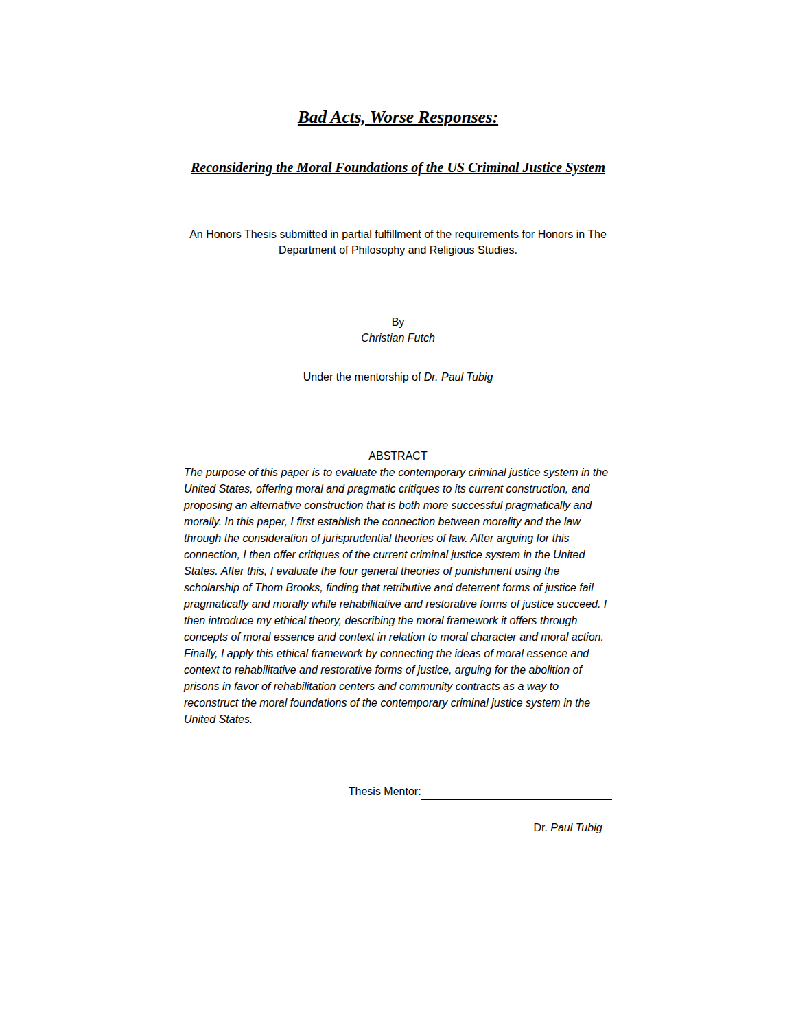Bad Acts, Worse Responses:
Reconsidering the Moral Foundations of the US Criminal Justice System
An Honors Thesis submitted in partial fulfillment of the requirements for Honors in The Department of Philosophy and Religious Studies.
By
Christian Futch
Under the mentorship of Dr. Paul Tubig
ABSTRACT
The purpose of this paper is to evaluate the contemporary criminal justice system in the United States, offering moral and pragmatic critiques to its current construction, and proposing an alternative construction that is both more successful pragmatically and morally. In this paper, I first establish the connection between morality and the law through the consideration of jurisprudential theories of law. After arguing for this connection, I then offer critiques of the current criminal justice system in the United States. After this, I evaluate the four general theories of punishment using the scholarship of Thom Brooks, finding that retributive and deterrent forms of justice fail pragmatically and morally while rehabilitative and restorative forms of justice succeed. I then introduce my ethical theory, describing the moral framework it offers through concepts of moral essence and context in relation to moral character and moral action. Finally, I apply this ethical framework by connecting the ideas of moral essence and context to rehabilitative and restorative forms of justice, arguing for the abolition of prisons in favor of rehabilitation centers and community contracts as a way to reconstruct the moral foundations of the contemporary criminal justice system in the United States.
Thesis Mentor:
Dr. Paul Tubig